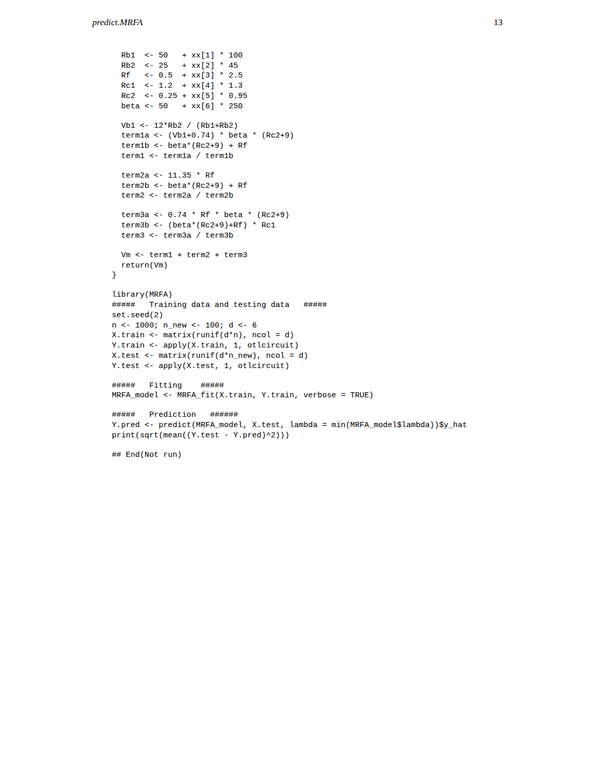predict.MRFA 13
  Rb1  <- 50   + xx[1] * 100
  Rb2  <- 25   + xx[2] * 45
  Rf   <- 0.5  + xx[3] * 2.5
  Rc1  <- 1.2  + xx[4] * 1.3
  Rc2  <- 0.25 + xx[5] * 0.95
  beta <- 50   + xx[6] * 250
  Vb1 <- 12*Rb2 / (Rb1+Rb2)
  term1a <- (Vb1+0.74) * beta * (Rc2+9)
  term1b <- beta*(Rc2+9) + Rf
  term1 <- term1a / term1b
  term2a <- 11.35 * Rf
  term2b <- beta*(Rc2+9) + Rf
  term2 <- term2a / term2b
  term3a <- 0.74 * Rf * beta * (Rc2+9)
  term3b <- (beta*(Rc2+9)+Rf) * Rc1
  term3 <- term3a / term3b
  Vm <- term1 + term2 + term3
  return(Vm)
}
library(MRFA)
#####   Training data and testing data   #####
set.seed(2)
n <- 1000; n_new <- 100; d <- 6
X.train <- matrix(runif(d*n), ncol = d)
Y.train <- apply(X.train, 1, otlcircuit)
X.test <- matrix(runif(d*n_new), ncol = d)
Y.test <- apply(X.test, 1, otlcircuit)
#####   Fitting    #####
MRFA_model <- MRFA_fit(X.train, Y.train, verbose = TRUE)
#####   Prediction   ######
Y.pred <- predict(MRFA_model, X.test, lambda = min(MRFA_model$lambda))$y_hat
print(sqrt(mean((Y.test - Y.pred)^2)))
## End(Not run)